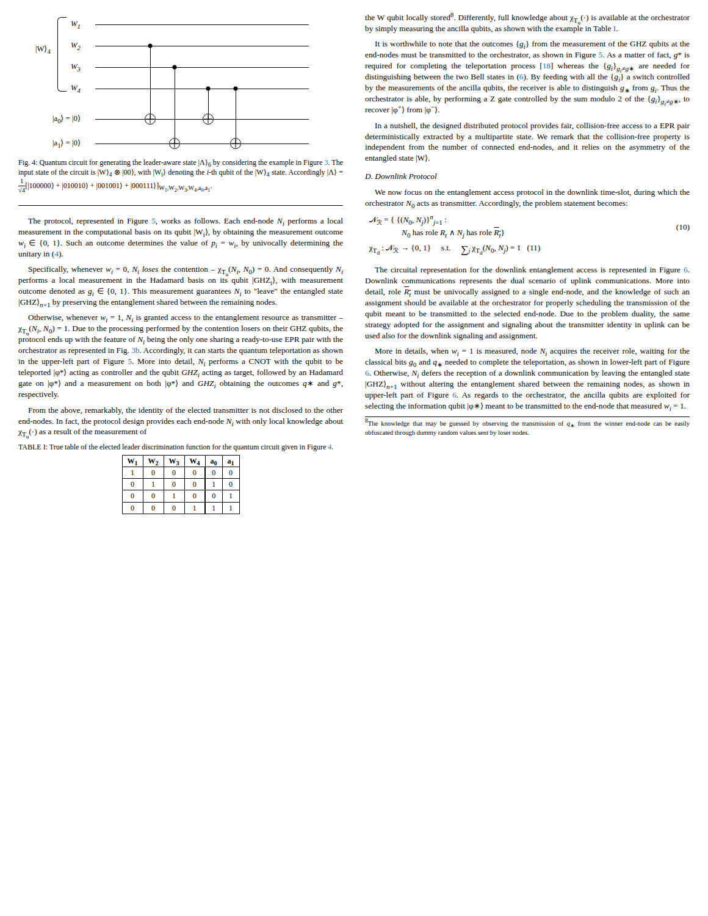W1
W2
W3
W4
|a0⟩ = |0⟩
|a1⟩ = |0⟩
|W⟩4
Fig. 4: Quantum circuit for generating the leader-aware state |Λ⟩6 by considering the example in Figure 3. The input state of the circuit is |W⟩4 ⊗ |00⟩, with |Wi⟩ denoting the i-th qubit of the |W⟩4 state. Accordingly |Λ⟩ = 1√4[|100000⟩ + |010010⟩ + |001001⟩ + |000111⟩]W1,W2,W3,W4,a0,a1.
The protocol, represented in Figure 5, works as follows. Each end-node Ni performs a local measurement in the computational basis on its qubit |Wi⟩, by obtaining the measurement outcome wi ∈ {0, 1}. Such an outcome determines the value of pi = wi, by univocally determining the unitary in (4).
Specifically, whenever wi = 0, Ni loses the contention – χTu(Ni, N0) = 0. And consequently Ni performs a local measurement in the Hadamard basis on its qubit |GHZi⟩, with measurement outcome denoted as gi ∈ {0, 1}. This measurement guarantees Ni to "leave" the entangled state |GHZ⟩n+1 by preserving the entanglement shared between the remaining nodes.
Otherwise, whenever wi = 1, Ni is granted access to the entanglement resource as transmitter – χTu(Ni, N0) = 1. Due to the processing performed by the contention losers on their GHZ qubits, the protocol ends up with the feature of Ni being the only one sharing a ready-to-use EPR pair with the orchestrator as represented in Fig. 3b. Accordingly, it can starts the quantum teleportation as shown in the upper-left part of Figure 5. More into detail, Ni performs a CNOT with the qubit to be teleported |φ*⟩ acting as controller and the qubit GHZi acting as target, followed by an Hadamard gate on |φ*⟩ and a measurement on both |φ*⟩ and GHZi obtaining the outcomes q∗ and g*, respectively.
From the above, remarkably, the identity of the elected transmitter is not disclosed to the other end-nodes. In fact, the protocol design provides each end-node Ni with only local knowledge about χTu(·) as a result of the measurement of
TABLE I: True table of the elected leader discrimination function for the quantum circuit given in Figure 4.
| W 1 | W 2 | W 3 | W 4 | a 0 | a 1 |
| --- | --- | --- | --- | --- | --- |
| 1 | 0 | 0 | 0 | 0 | 0 |
| 0 | 1 | 0 | 0 | 1 | 0 |
| 0 | 0 | 1 | 0 | 0 | 1 |
| 0 | 0 | 0 | 1 | 1 | 1 |
the W qubit locally stored8. Differently, full knowledge about χTu(·) is available at the orchestrator by simply measuring the ancilla qubits, as shown with the example in Table I.
It is worthwhile to note that the outcomes {gi} from the measurement of the GHZ qubits at the end-nodes must be transmitted to the orchestrator, as shown in Figure 5. As a matter of fact, g* is required for completing the teleportation process [18] whereas the {gi}gi≠g∗ are needed for distinguishing between the two Bell states in (6). By feeding with all the {gi} a switch controlled by the measurements of the ancilla qubits, the receiver is able to distinguish g∗ from gi. Thus the orchestrator is able, by performing a Z gate controlled by the sum modulo 2 of the {gi}gi≠g∗, to recover |φ+⟩ from |φ−⟩.
In a nutshell, the designed distributed protocol provides fair, collision-free access to a EPR pair deterministically extracted by a multipartite state. We remark that the collision-free property is independent from the number of connected end-nodes, and it relies on the asymmetry of the entangled state |W⟩.
D. Downlink Protocol
We now focus on the entanglement access protocol in the downlink time-slot, during which the orchestrator N0 acts as transmitter. Accordingly, the problem statement becomes:
𝒩ℛ = { {(N0, Nj)}nj=1 :
N0 has role Rt ∧ Nj has role Rt} (10)
χTd : 𝒩ℛ → {0, 1} s.t. ∑j χTd(N0, Nj) = 1 (11)
The circuital representation for the downlink entanglement access is represented in Figure 6. Downlink communications represents the dual scenario of uplink communications. More into detail, role Rt must be univocally assigned to a single end-node, and the knowledge of such an assignment should be available at the orchestrator for properly scheduling the transmission of the qubit meant to be transmitted to the selected end-node. Due to the problem duality, the same strategy adopted for the assignment and signaling about the transmitter identity in uplink can be used also for the downlink signaling and assignment.
More in details, when wi = 1 is measured, node Ni acquires the receiver role, waiting for the classical bits g0 and q∗ needed to complete the teleportation, as shown in lower-left part of Figure 6. Otherwise, Ni defers the reception of a downlink communication by leaving the entangled state |GHZ⟩n+1 without altering the entanglement shared between the remaining nodes, as shown in upper-left part of Figure 6. As regards to the orchestrator, the ancilla qubits are exploited for selecting the information qubit |φ∗⟩ meant to be transmitted to the end-node that measured wi = 1.
8The knowledge that may be guessed by observing the transmission of q∗ from the winner end-node can be easily obfuscated through dummy random values sent by loser nodes.